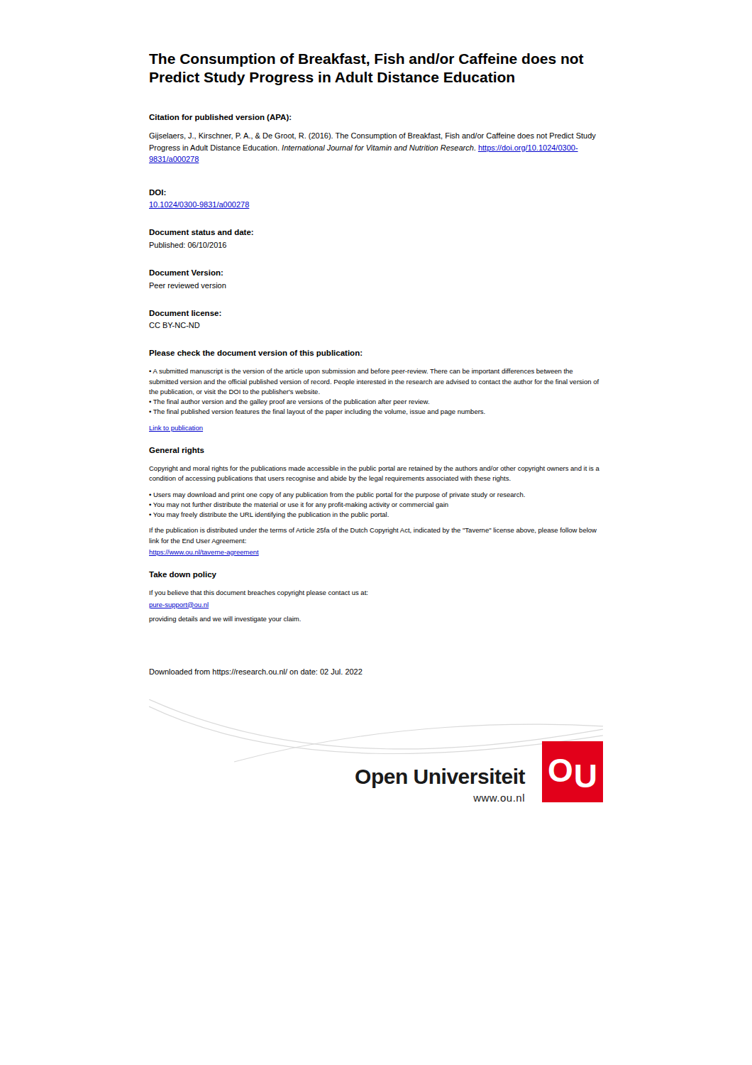The Consumption of Breakfast, Fish and/or Caffeine does not Predict Study Progress in Adult Distance Education
Citation for published version (APA):
Gijselaers, J., Kirschner, P. A., & De Groot, R. (2016). The Consumption of Breakfast, Fish and/or Caffeine does not Predict Study Progress in Adult Distance Education. International Journal for Vitamin and Nutrition Research. https://doi.org/10.1024/0300-9831/a000278
DOI:
10.1024/0300-9831/a000278
Document status and date:
Published: 06/10/2016
Document Version:
Peer reviewed version
Document license:
CC BY-NC-ND
Please check the document version of this publication:
• A submitted manuscript is the version of the article upon submission and before peer-review. There can be important differences between the submitted version and the official published version of record. People interested in the research are advised to contact the author for the final version of the publication, or visit the DOI to the publisher's website.
• The final author version and the galley proof are versions of the publication after peer review.
• The final published version features the final layout of the paper including the volume, issue and page numbers.
Link to publication
General rights
Copyright and moral rights for the publications made accessible in the public portal are retained by the authors and/or other copyright owners and it is a condition of accessing publications that users recognise and abide by the legal requirements associated with these rights.
• Users may download and print one copy of any publication from the public portal for the purpose of private study or research.
• You may not further distribute the material or use it for any profit-making activity or commercial gain
• You may freely distribute the URL identifying the publication in the public portal.
If the publication is distributed under the terms of Article 25fa of the Dutch Copyright Act, indicated by the "Taverne" license above, please follow below link for the End User Agreement:
https://www.ou.nl/taverne-agreement
Take down policy
If you believe that this document breaches copyright please contact us at:
pure-support@ou.nl
providing details and we will investigate your claim.
Downloaded from https://research.ou.nl/ on date: 02 Jul. 2022
Open Universiteit
www.ou.nl
O U